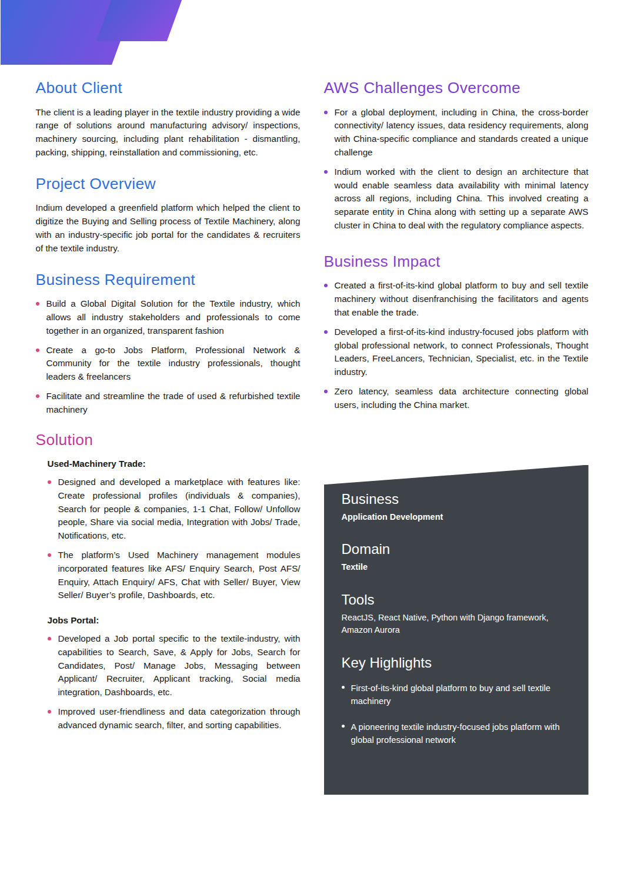About Client
The client is a leading player in the textile industry providing a wide range of solutions around manufacturing advisory/ inspections, machinery sourcing, including plant rehabilitation - dismantling, packing, shipping, reinstallation and commissioning, etc.
Project Overview
Indium developed a greenfield platform which helped the client to digitize the Buying and Selling process of Textile Machinery, along with an industry-specific job portal for the candidates & recruiters of the textile industry.
Business Requirement
Build a Global Digital Solution for the Textile industry, which allows all industry stakeholders and professionals to come together in an organized, transparent fashion
Create a go-to Jobs Platform, Professional Network & Community for the textile industry professionals, thought leaders & freelancers
Facilitate and streamline the trade of used & refurbished textile machinery
Solution
Used-Machinery Trade:
Designed and developed a marketplace with features like: Create professional profiles (individuals & companies), Search for people & companies, 1-1 Chat, Follow/ Unfollow people, Share via social media, Integration with Jobs/ Trade, Notifications, etc.
The platform’s Used Machinery management modules incorporated features like AFS/ Enquiry Search, Post AFS/ Enquiry, Attach Enquiry/ AFS, Chat with Seller/ Buyer, View Seller/ Buyer’s profile, Dashboards, etc.
Jobs Portal:
Developed a Job portal specific to the textile-industry, with capabilities to Search, Save, & Apply for Jobs, Search for Candidates, Post/ Manage Jobs, Messaging between Applicant/ Recruiter, Applicant tracking, Social media integration, Dashboards, etc.
Improved user-friendliness and data categorization through advanced dynamic search, filter, and sorting capabilities.
AWS Challenges Overcome
For a global deployment, including in China, the cross-border connectivity/ latency issues, data residency requirements, along with China-specific compliance and standards created a unique challenge
Indium worked with the client to design an architecture that would enable seamless data availability with minimal latency across all regions, including China. This involved creating a separate entity in China along with setting up a separate AWS cluster in China to deal with the regulatory compliance aspects.
Business Impact
Created a first-of-its-kind global platform to buy and sell textile machinery without disenfranchising the facilitators and agents that enable the trade.
Developed a first-of-its-kind industry-focused jobs platform with global professional network, to connect Professionals, Thought Leaders, FreeLancers, Technician, Specialist, etc. in the Textile industry.
Zero latency, seamless data architecture connecting global users, including the China market.
Business
Application Development
Domain
Textile
Tools
ReactJS, React Native, Python with Django framework, Amazon Aurora
Key Highlights
First-of-its-kind global platform to buy and sell textile machinery
A pioneering textile industry-focused jobs platform with global professional network